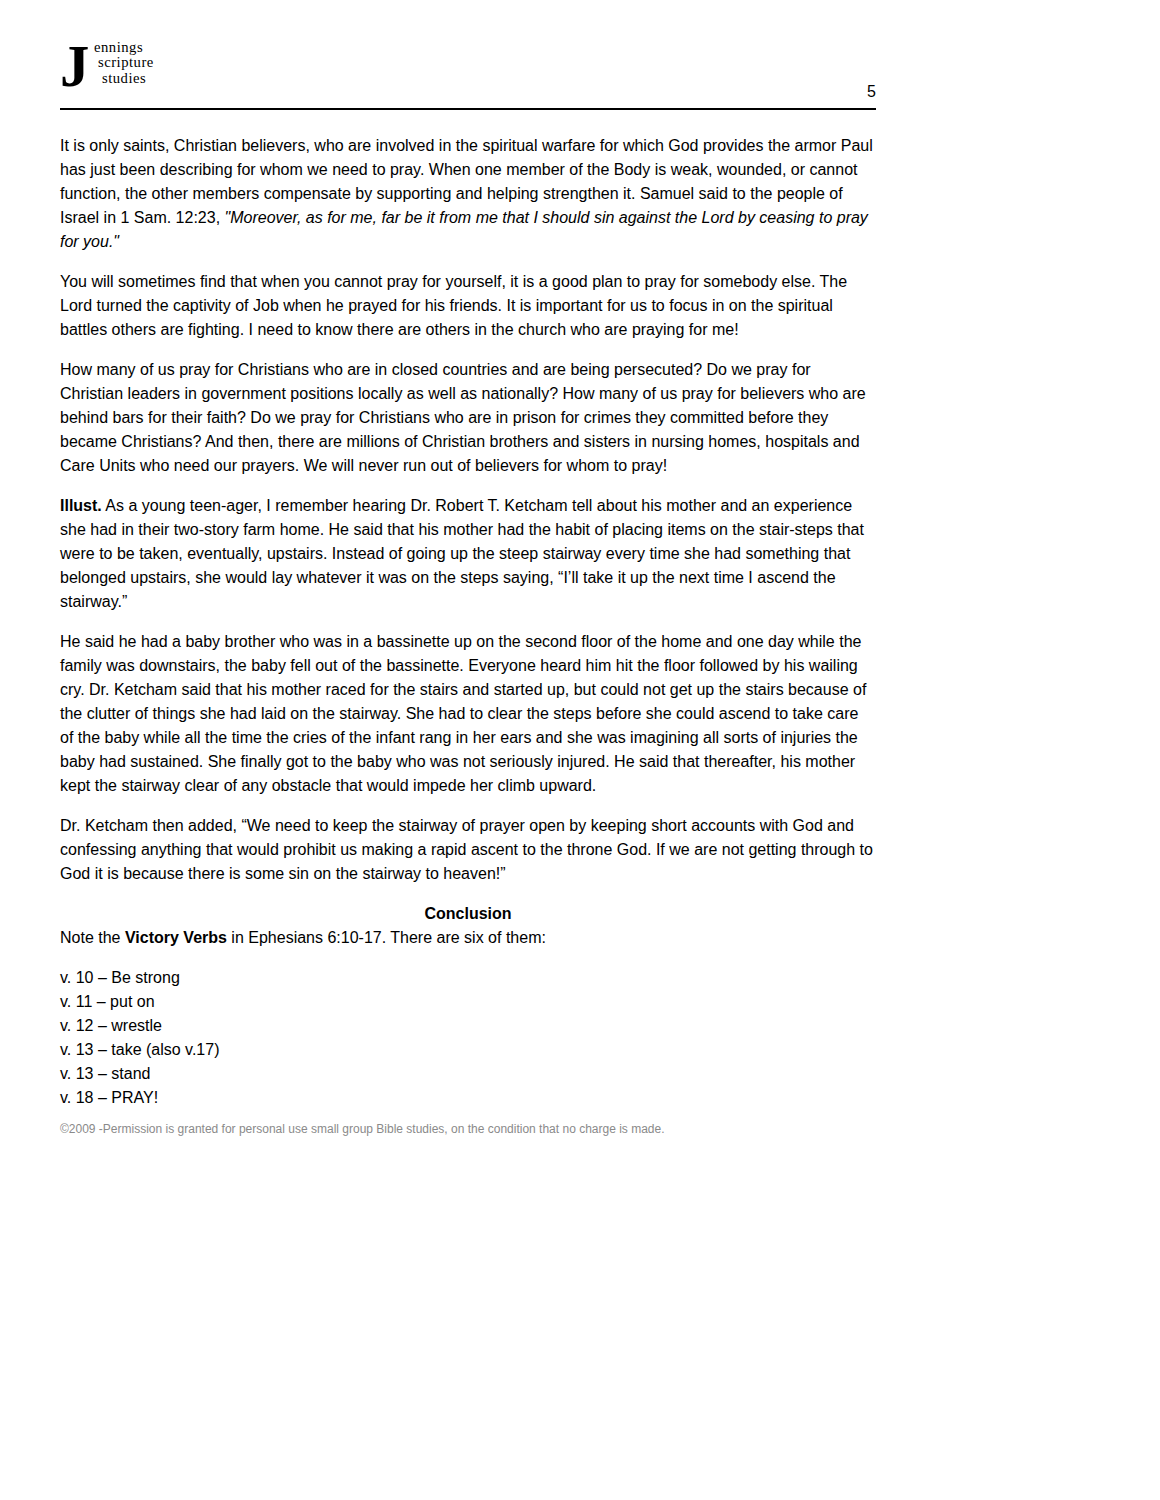J ennings scripture studies
5
It is only saints, Christian believers, who are involved in the spiritual warfare for which God provides the armor Paul has just been describing for whom we need to pray. When one member of the Body is weak, wounded, or cannot function, the other members compensate by supporting and helping strengthen it. Samuel said to the people of Israel in 1 Sam. 12:23, "Moreover, as for me, far be it from me that I should sin against the Lord by ceasing to pray for you."
You will sometimes find that when you cannot pray for yourself, it is a good plan to pray for somebody else. The Lord turned the captivity of Job when he prayed for his friends. It is important for us to focus in on the spiritual battles others are fighting. I need to know there are others in the church who are praying for me!
How many of us pray for Christians who are in closed countries and are being persecuted? Do we pray for Christian leaders in government positions locally as well as nationally? How many of us pray for believers who are behind bars for their faith? Do we pray for Christians who are in prison for crimes they committed before they became Christians? And then, there are millions of Christian brothers and sisters in nursing homes, hospitals and Care Units who need our prayers. We will never run out of believers for whom to pray!
Illust. As a young teen-ager, I remember hearing Dr. Robert T. Ketcham tell about his mother and an experience she had in their two-story farm home. He said that his mother had the habit of placing items on the stair-steps that were to be taken, eventually, upstairs. Instead of going up the steep stairway every time she had something that belonged upstairs, she would lay whatever it was on the steps saying, “I’ll take it up the next time I ascend the stairway.”
He said he had a baby brother who was in a bassinette up on the second floor of the home and one day while the family was downstairs, the baby fell out of the bassinette. Everyone heard him hit the floor followed by his wailing cry. Dr. Ketcham said that his mother raced for the stairs and started up, but could not get up the stairs because of the clutter of things she had laid on the stairway. She had to clear the steps before she could ascend to take care of the baby while all the time the cries of the infant rang in her ears and she was imagining all sorts of injuries the baby had sustained. She finally got to the baby who was not seriously injured. He said that thereafter, his mother kept the stairway clear of any obstacle that would impede her climb upward.
Dr. Ketcham then added, “We need to keep the stairway of prayer open by keeping short accounts with God and confessing anything that would prohibit us making a rapid ascent to the throne God. If we are not getting through to God it is because there is some sin on the stairway to heaven!”
Conclusion
Note the Victory Verbs in Ephesians 6:10-17. There are six of them:
v. 10 – Be strong
v. 11 – put on
v. 12 – wrestle
v. 13 – take (also v.17)
v. 13 – stand
v. 18 – PRAY!
©2009 -Permission is granted for personal use small group Bible studies, on the condition that no charge is made.